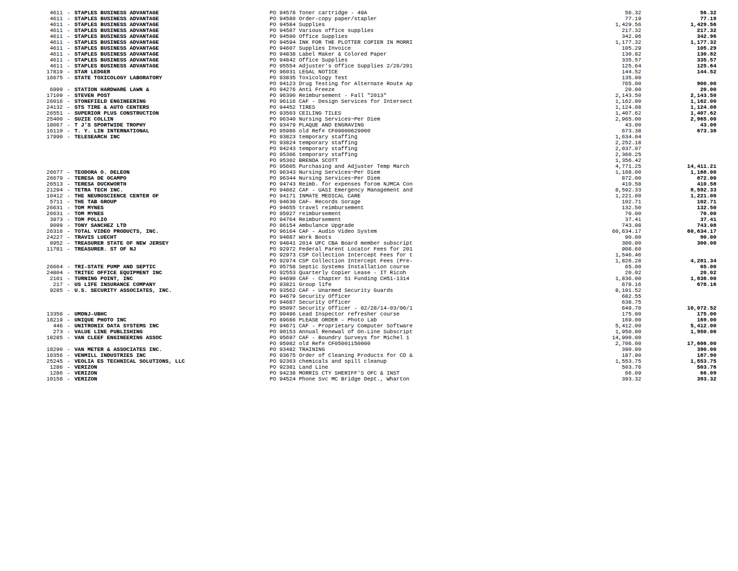| 4611 | - | STAPLES BUSINESS ADVANTAGE | PO 94578 Toner cartridge - 49A | 56.32 | 56.32 |
| 4611 | - | STAPLES BUSINESS ADVANTAGE | PO 94580 Order-copy paper/stapler | 77.19 | 77.19 |
| 4611 | - | STAPLES BUSINESS ADVANTAGE | PO 94584 Supplies | 1,429.56 | 1,429.56 |
| 4611 | - | STAPLES BUSINESS ADVANTAGE | PO 94587 Various office supplies | 217.32 | 217.32 |
| 4611 | - | STAPLES BUSINESS ADVANTAGE | PO 94590 Office Supplies | 342.96 | 342.96 |
| 4611 | - | STAPLES BUSINESS ADVANTAGE | PO 94594 INK FOR THE PLOTTER COPIER IN MORRI | 1,177.32 | 1,177.32 |
| 4611 | - | STAPLES BUSINESS ADVANTAGE | PO 94607 Supplies Invoice | 105.29 | 105.29 |
| 4611 | - | STAPLES BUSINESS ADVANTAGE | PO 94838 Label Maker & Colored Paper | 130.82 | 130.82 |
| 4611 | - | STAPLES BUSINESS ADVANTAGE | PO 94842 Office Supplies | 335.57 | 335.57 |
| 4611 | - | STAPLES BUSINESS ADVANTAGE | PO 95554 Adjuster's Office Supplies 2/26/201 | 125.64 | 125.64 |
| 17819 | - | STAR LEDGER | PO 96031 LEGAL NOTICE | 144.52 | 144.52 |
| 16675 | - | STATE TOXICOLOGY LABORATORY | PO 93835 Toxicology Test | 135.00 | |
| | | | PO 94123 Drug Testing for Alternate Route Ap | 765.00 | 900.00 |
| 6999 | - | STATION HARDWARE LAWN & | PO 94276 Anti Freeze | 20.00 | 20.00 |
| 17109 | - | STEVEN POST | PO 96390 Reimbursement - Fall "2013" | 2,143.50 | 2,143.50 |
| 26016 | - | STONEFIELD ENGINEERING | PO 96116 CAF - Design Services for Intersect | 1,162.00 | 1,162.00 |
| 24132 | - | STS TIRE & AUTO CENTERS | PO 94452 TIRES | 1,124.08 | 1,124.08 |
| 26551 | - | SUPERIOR PLUS CONSTRUCTION | PO 93503 CEILING TILES | 1,407.62 | 1,407.62 |
| 25400 | - | SUZIE COLLIN | PO 96340 Nursing Services~Per Diem | 2,965.00 | 2,965.00 |
| 18067 | - | T J'S SPORTWIDE TROPHY | PO 93479 PLAQUE AND ENGRAVING | 43.00 | 43.00 |
| 16110 | - | T. Y. LIN INTERNATIONAL | PO 95986 old Ref# CF09000629000 | 673.38 | 673.38 |
| 17990 | - | TELESEARCH INC | PO 93823 temporary staffing | 1,634.04 | |
| | | | PO 93824 temporary staffing | 2,252.18 | |
| | | | PO 94243 temporary staffing | 2,037.07 | |
| | | | PO 95306 temporary staffing | 2,360.25 | |
| | | | PO 95302 BRENDA SCOTT | 1,356.42 | |
| | | | PO 95605 Purchasing and Adjuster Temp March | 4,771.25 | 14,411.21 |
| 26677 | - | TEODORA O. DELEON | PO 96343 Nursing Services~Per Diem | 1,168.00 | 1,168.00 |
| 26679 | - | TERESA DE OCAMPO | PO 96344 Nursing Services~Per Diem | 872.00 | 872.00 |
| 26513 | - | TERESA DUCKWORTH | PO 94743 Reimb. for expenses forom NJMCA Con | 410.58 | 410.58 |
| 21294 | - | TETRA TECH INC. | PO 94862 CAF - UASI Emergency Management and | 8,592.33 | 8,592.33 |
| 10412 | - | THE NEUROSCIENCE CENTER OF | PO 94171 INMATE MEDICAL CARE | 1,221.00 | 1,221.00 |
| 5711 | - | THE TAB GROUP | PO 94630 CAF- Records Sorage | 102.71 | 102.71 |
| 26631 | - | TOM MYNES | PO 94655 travel reimbursement | 132.50 | 132.50 |
| 26631 | - | TOM MYNES | PO 95927 reimbursement | 70.00 | 70.00 |
| 3973 | - | TOM POLLIO | PO 94764 Reimbursement | 37.41 | 37.41 |
| 9099 | - | TONY SANCHEZ LTD | PO 86154 Ambulance Upgrade | 743.08 | 743.08 |
| 26316 | - | TOTAL VIDEO PRODUCTS, INC. | PO 96164 CAF - Audio Video System | 60,634.17 | 60,634.17 |
| 24227 | - | TRAVIS LUECHT | PO 94887 Work Boots | 90.00 | 90.00 |
| 8952 | - | TREASURER STATE OF NEW JERSEY | PO 94841 2014 UFC CBA Board member subscript | 300.00 | 300.00 |
| 11781 | - | TREASURER. ST OF NJ | PO 92972 Federal Parent Locator Fees for 201 | 908.60 | |
| | | | PO 92973 CSP Collection Intercept Fees for t | 1,546.46 | |
| | | | PO 92974 CSP Collection Intercept Fees (Pre- | 1,826.28 | 4,281.34 |
| 26664 | - | TRI-STATE PUMP AND SEPTIC | PO 95758 Septic Systems Installation course | 65.00 | 65.00 |
| 24804 | - | TRITEC OFFICE EQUIPMENT INC | PO 92553 Quarterly Copier Lease - IT Ricoh | 20.02 | 20.02 |
| 2101 | - | TURNING POINT, INC | PO 94690 CAF - Chapter 51 Funding CH51-1314 | 1,836.00 | 1,836.00 |
| 217 | - | US LIFE INSURANCE COMPANY | PO 93821 Group life | 678.16 | 678.16 |
| 9285 | - | U.S. SECURITY ASSOCIATES, INC. | PO 93562 CAF - Unarmed Security Guards | 8,101.52 | |
| | | | PO 94679 Security Officer | 682.55 | |
| | | | PO 94687 Security Officer | 638.75 | |
| | | | PO 95097 Security Officer - 02/28/14-03/06/1 | 649.70 | 10,072.52 |
| 13356 | - | UMDNJ-UBHC | PO 90496 Lead Inspector refresher course | 175.00 | 175.00 |
| 18219 | - | UNIQUE PHOTO INC | PO 89686 PLEASE ORDER - Photo Lab | 169.00 | 169.00 |
| 446 | - | UNITRONIX DATA SYSTEMS INC | PO 94671 CAF - Proprietary Computer Software | 5,412.00 | 5,412.00 |
| 273 | - | VALUE LINE PUBLISHING | PO 90153 Annual Renewal of On-Line Subscript | 1,950.00 | 1,950.00 |
| 18285 | - | VAN CLEEF ENGINEERING ASSOC | PO 95697 CAF - Boundry Surveys for Michel 1 | 14,900.00 | |
| | | | PO 95982 old Ref# CF05001150000 | 2,706.00 | 17,606.00 |
| 18290 | - | VAN METER & ASSOCIATES INC. | PO 93482 TRAINING | 390.00 | 390.00 |
| 10356 | - | VENMILL INDUSTRIES INC | PO 93675 Order of Cleaning Products for CD & | 187.90 | 187.90 |
| 25245 | - | VEOLIA ES TECHNICAL SOLUTIONS, LLC | PO 92363 chemicals and spill cleanup | 1,553.75 | 1,553.75 |
| 1286 | - | VERIZON | PO 92381 Land Line | 503.76 | 503.76 |
| 1286 | - | VERIZON | PO 94238 MORRIS CTY SHERIFF'S OFC & INST | 66.09 | 66.09 |
| 10158 | - | VERIZON | PO 94524 Phone Svc MC Bridge Dept., Wharton | 393.32 | 393.32 |